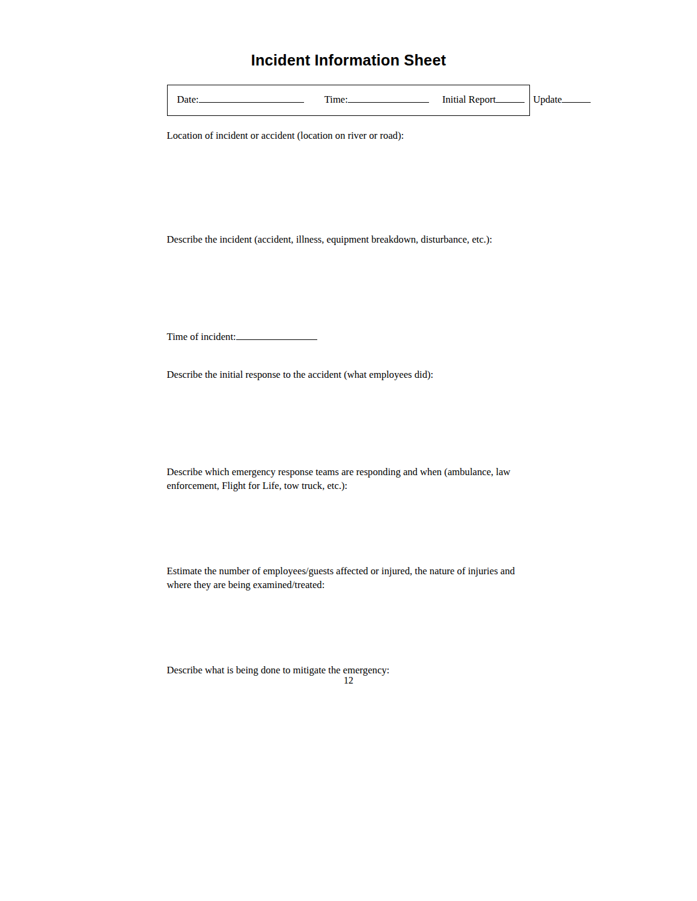Incident Information Sheet
Date: Time: Initial Report Update
Location of incident or accident (location on river or road):
Describe the incident (accident, illness, equipment breakdown, disturbance, etc.):
Time of incident:
Describe the initial response to the accident (what employees did):
Describe which emergency response teams are responding and when (ambulance, law enforcement, Flight for Life, tow truck, etc.):
Estimate the number of employees/guests affected or injured, the nature of injuries and where they are being examined/treated:
Describe what is being done to mitigate the emergency:
12